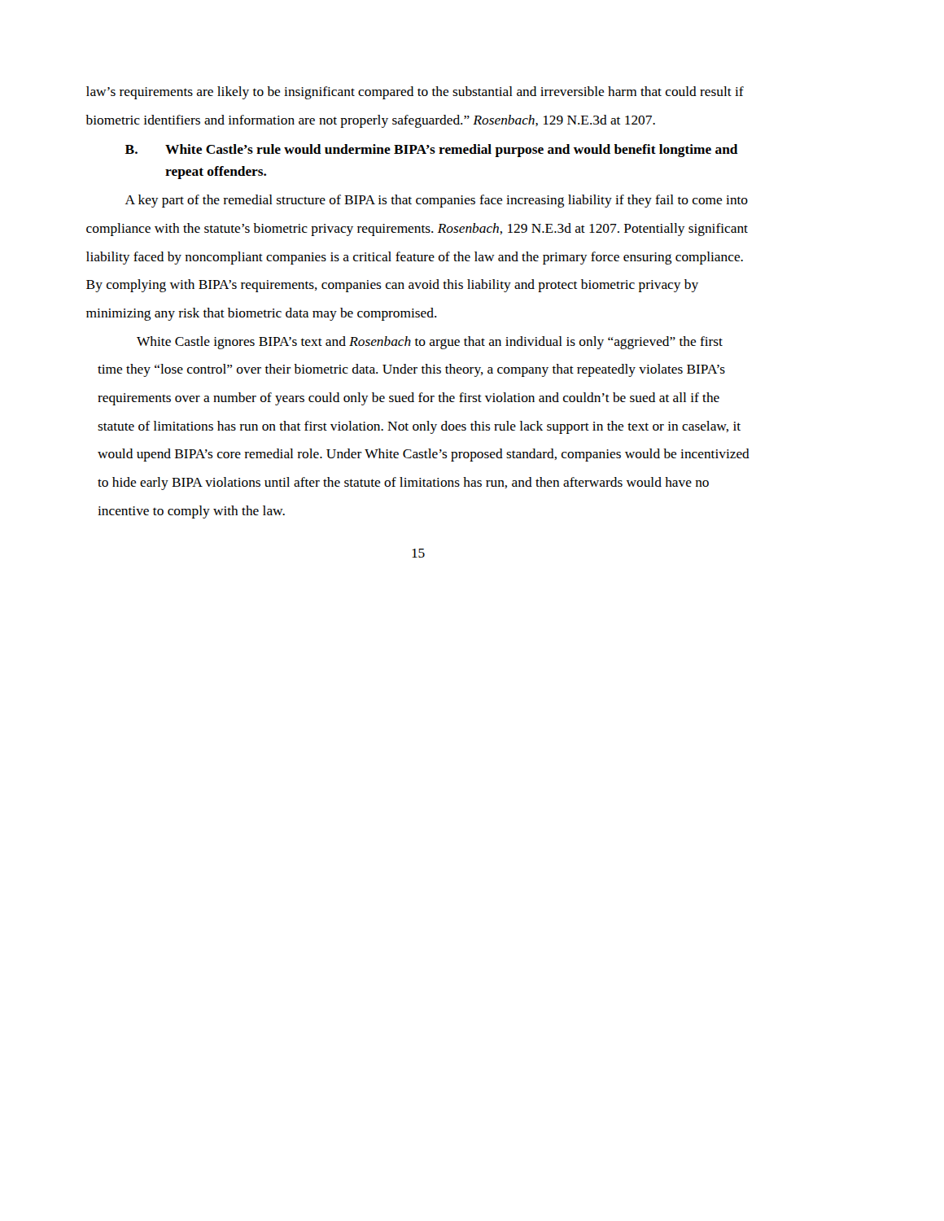law’s requirements are likely to be insignificant compared to the substantial and irreversible harm that could result if biometric identifiers and information are not properly safeguarded.” Rosenbach, 129 N.E.3d at 1207.
B. White Castle’s rule would undermine BIPA’s remedial purpose and would benefit longtime and repeat offenders.
A key part of the remedial structure of BIPA is that companies face increasing liability if they fail to come into compliance with the statute’s biometric privacy requirements. Rosenbach, 129 N.E.3d at 1207. Potentially significant liability faced by noncompliant companies is a critical feature of the law and the primary force ensuring compliance. By complying with BIPA’s requirements, companies can avoid this liability and protect biometric privacy by minimizing any risk that biometric data may be compromised.
White Castle ignores BIPA’s text and Rosenbach to argue that an individual is only “aggrieved” the first time they “lose control” over their biometric data. Under this theory, a company that repeatedly violates BIPA’s requirements over a number of years could only be sued for the first violation and couldn’t be sued at all if the statute of limitations has run on that first violation. Not only does this rule lack support in the text or in caselaw, it would upend BIPA’s core remedial role. Under White Castle’s proposed standard, companies would be incentivized to hide early BIPA violations until after the statute of limitations has run, and then afterwards would have no incentive to comply with the law.
15